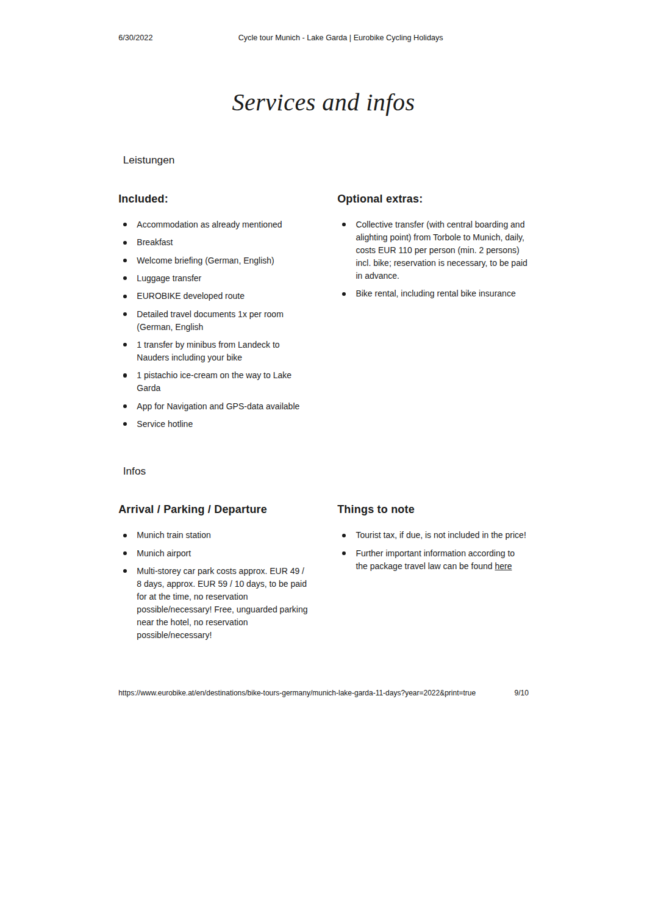6/30/2022 Cycle tour Munich - Lake Garda | Eurobike Cycling Holidays
Services and infos
Leistungen
Included:
Accommodation as already mentioned
Breakfast
Welcome briefing (German, English)
Luggage transfer
EUROBIKE developed route
Detailed travel documents 1x per room (German, English
1 transfer by minibus from Landeck to Nauders including your bike
1 pistachio ice-cream on the way to Lake Garda
App for Navigation and GPS-data available
Service hotline
Optional extras:
Collective transfer (with central boarding and alighting point) from Torbole to Munich, daily, costs EUR 110 per person (min. 2 persons) incl. bike; reservation is necessary, to be paid in advance.
Bike rental, including rental bike insurance
Infos
Arrival / Parking / Departure
Munich train station
Munich airport
Multi-storey car park costs approx. EUR 49 / 8 days, approx. EUR 59 / 10 days, to be paid for at the time, no reservation possible/necessary! Free, unguarded parking near the hotel, no reservation possible/necessary!
Things to note
Tourist tax, if due, is not included in the price!
Further important information according to the package travel law can be found here
https://www.eurobike.at/en/destinations/bike-tours-germany/munich-lake-garda-11-days?year=2022&print=true 9/10